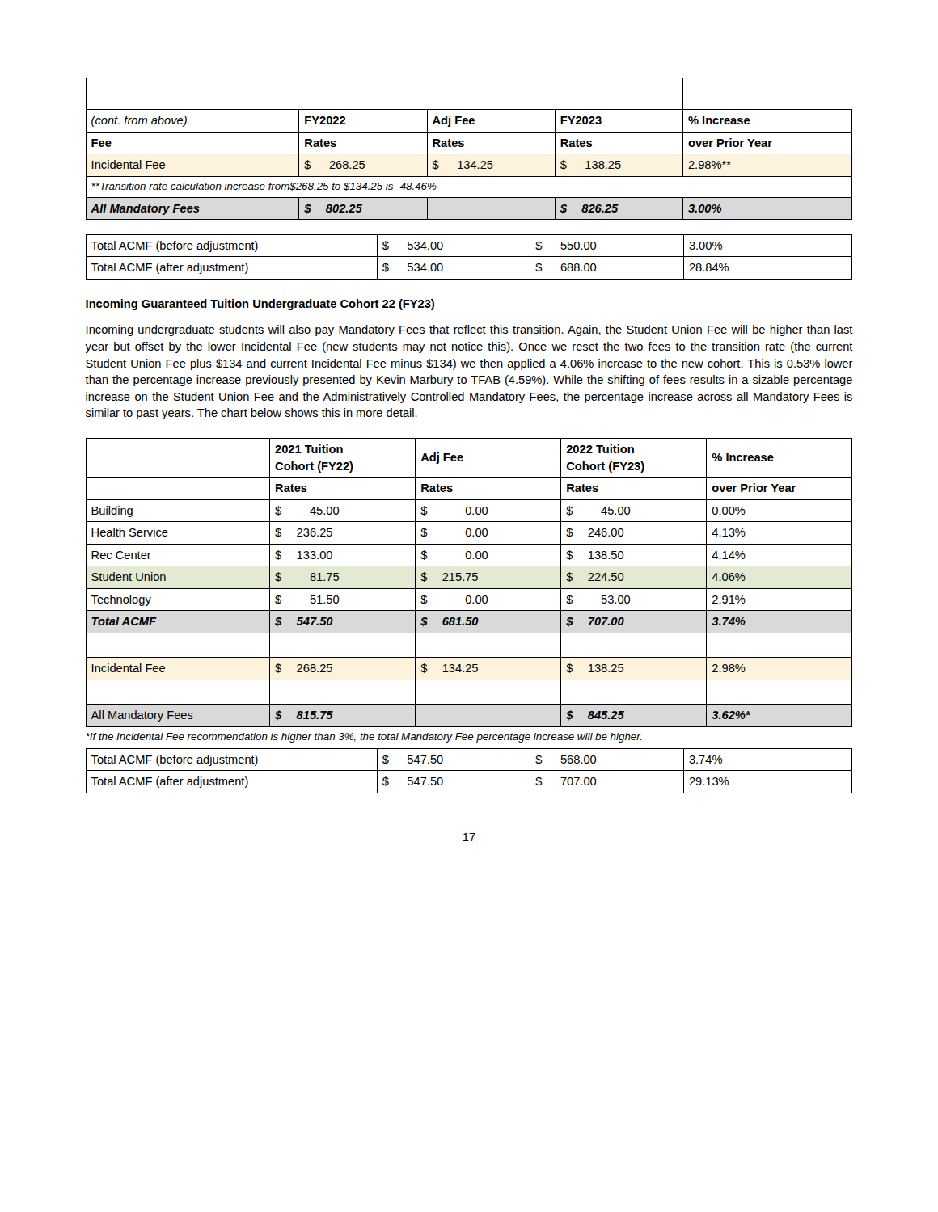| (cont. from above) | FY2022 | Adj Fee | FY2023 | % Increase |
| Fee | Rates | Rates | Rates | over Prior Year |
| Incidental Fee | $ 268.25 | $ 134.25 | $ 138.25 | 2.98%** |
| **Transition rate calculation increase from$268.25 to $134.25 is -48.46% |
| All Mandatory Fees | $ 802.25 | | $ 826.25 | 3.00% |
| Total ACMF (before adjustment) | $ 534.00 | $ 550.00 | 3.00% |
| Total ACMF (after adjustment) | $ 534.00 | $ 688.00 | 28.84% |
Incoming Guaranteed Tuition Undergraduate Cohort 22 (FY23)
Incoming undergraduate students will also pay Mandatory Fees that reflect this transition. Again, the Student Union Fee will be higher than last year but offset by the lower Incidental Fee (new students may not notice this). Once we reset the two fees to the transition rate (the current Student Union Fee plus $134 and current Incidental Fee minus $134) we then applied a 4.06% increase to the new cohort. This is 0.53% lower than the percentage increase previously presented by Kevin Marbury to TFAB (4.59%). While the shifting of fees results in a sizable percentage increase on the Student Union Fee and the Administratively Controlled Mandatory Fees, the percentage increase across all Mandatory Fees is similar to past years. The chart below shows this in more detail.
| | 2021 Tuition Cohort (FY22) | Adj Fee | 2022 Tuition Cohort (FY23) | % Increase |
| | Rates | Rates | Rates | over Prior Year |
| Building | $ 45.00 | $ 0.00 | $ 45.00 | 0.00% |
| Health Service | $ 236.25 | $ 0.00 | $ 246.00 | 4.13% |
| Rec Center | $ 133.00 | $ 0.00 | $ 138.50 | 4.14% |
| Student Union | $ 81.75 | $ 215.75 | $ 224.50 | 4.06% |
| Technology | $ 51.50 | $ 0.00 | $ 53.00 | 2.91% |
| Total ACMF | $ 547.50 | $ 681.50 | $ 707.00 | 3.74% |
| Incidental Fee | $ 268.25 | $ 134.25 | $ 138.25 | 2.98% |
| All Mandatory Fees | $ 815.75 | | $ 845.25 | 3.62%* |
*If the Incidental Fee recommendation is higher than 3%, the total Mandatory Fee percentage increase will be higher.
| Total ACMF (before adjustment) | $ 547.50 | $ 568.00 | 3.74% |
| Total ACMF (after adjustment) | $ 547.50 | $ 707.00 | 29.13% |
17